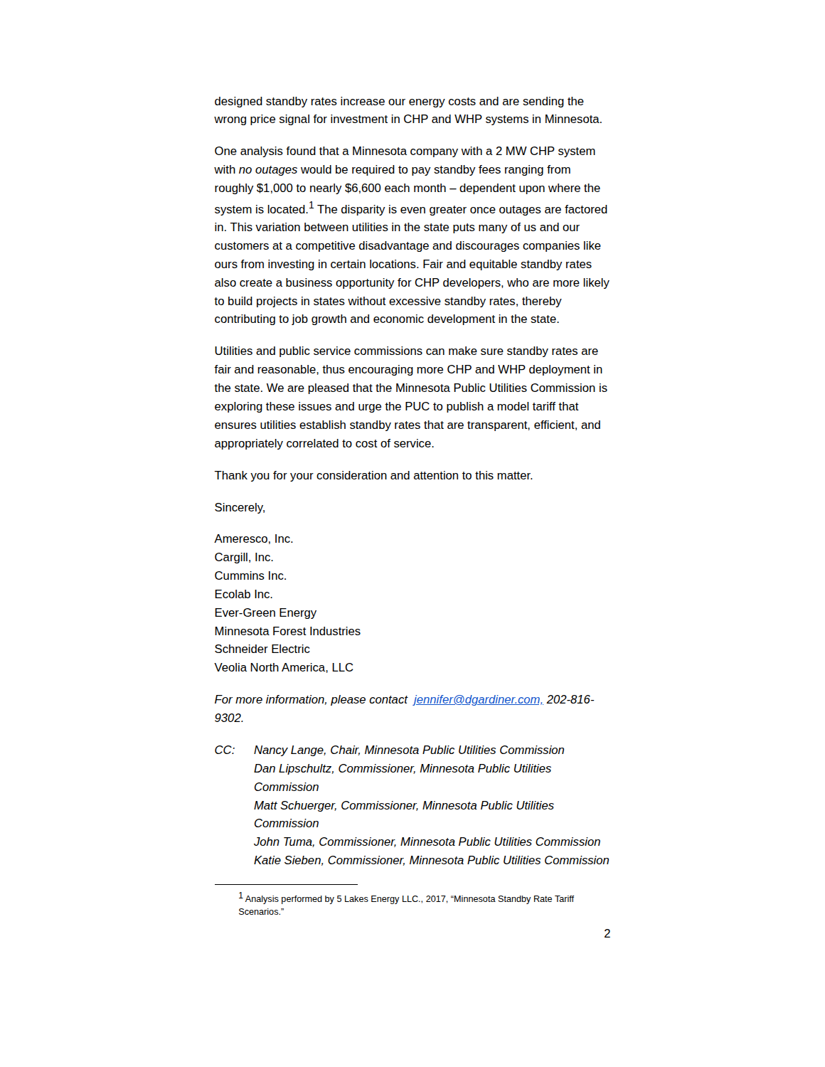designed standby rates increase our energy costs and are sending the wrong price signal for investment in CHP and WHP systems in Minnesota.
One analysis found that a Minnesota company with a 2 MW CHP system with no outages would be required to pay standby fees ranging from roughly $1,000 to nearly $6,600 each month – dependent upon where the system is located.1 The disparity is even greater once outages are factored in. This variation between utilities in the state puts many of us and our customers at a competitive disadvantage and discourages companies like ours from investing in certain locations. Fair and equitable standby rates also create a business opportunity for CHP developers, who are more likely to build projects in states without excessive standby rates, thereby contributing to job growth and economic development in the state.
Utilities and public service commissions can make sure standby rates are fair and reasonable, thus encouraging more CHP and WHP deployment in the state. We are pleased that the Minnesota Public Utilities Commission is exploring these issues and urge the PUC to publish a model tariff that ensures utilities establish standby rates that are transparent, efficient, and appropriately correlated to cost of service.
Thank you for your consideration and attention to this matter.
Sincerely,
Ameresco, Inc.
Cargill, Inc.
Cummins Inc.
Ecolab Inc.
Ever-Green Energy
Minnesota Forest Industries
Schneider Electric
Veolia North America, LLC
For more information, please contact jennifer@dgardiner.com, 202-816-9302.
CC:
Nancy Lange, Chair, Minnesota Public Utilities Commission
Dan Lipschultz, Commissioner, Minnesota Public Utilities Commission
Matt Schuerger, Commissioner, Minnesota Public Utilities Commission
John Tuma, Commissioner, Minnesota Public Utilities Commission
Katie Sieben, Commissioner, Minnesota Public Utilities Commission
1 Analysis performed by 5 Lakes Energy LLC., 2017, “Minnesota Standby Rate Tariff Scenarios.”
2